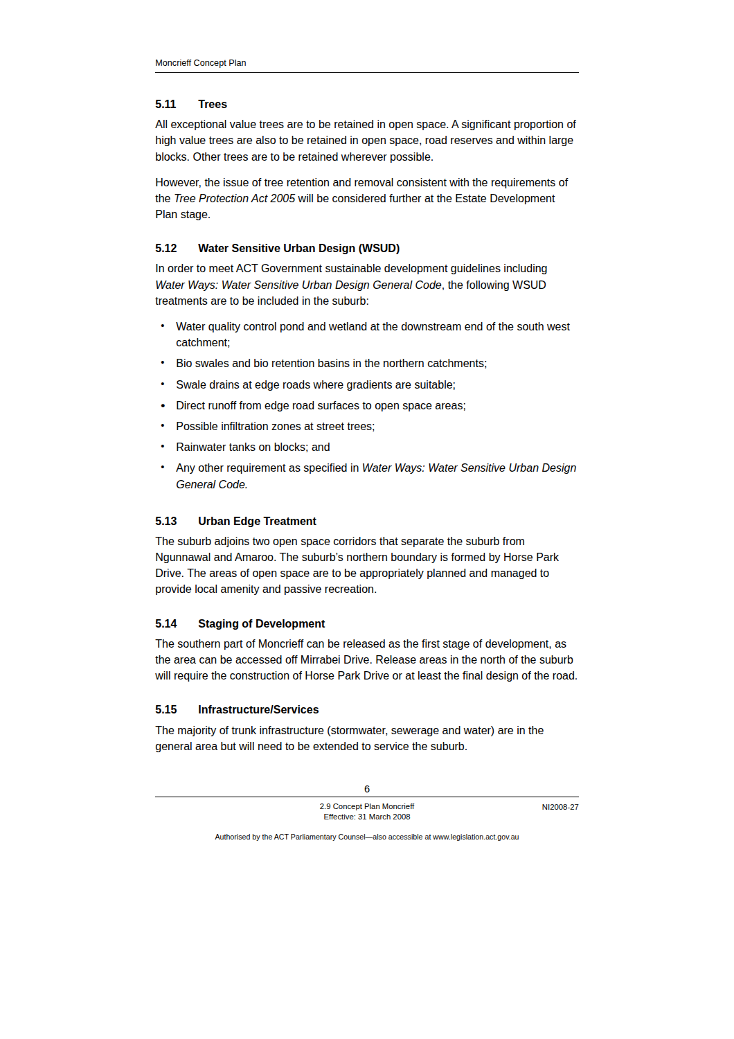Moncrieff Concept Plan
5.11 Trees
All exceptional value trees are to be retained in open space. A significant proportion of high value trees are also to be retained in open space, road reserves and within large blocks. Other trees are to be retained wherever possible.
However, the issue of tree retention and removal consistent with the requirements of the Tree Protection Act 2005 will be considered further at the Estate Development Plan stage.
5.12 Water Sensitive Urban Design (WSUD)
In order to meet ACT Government sustainable development guidelines including Water Ways: Water Sensitive Urban Design General Code, the following WSUD treatments are to be included in the suburb:
Water quality control pond and wetland at the downstream end of the south west catchment;
Bio swales and bio retention basins in the northern catchments;
Swale drains at edge roads where gradients are suitable;
Direct runoff from edge road surfaces to open space areas;
Possible infiltration zones at street trees;
Rainwater tanks on blocks; and
Any other requirement as specified in Water Ways: Water Sensitive Urban Design General Code.
5.13 Urban Edge Treatment
The suburb adjoins two open space corridors that separate the suburb from Ngunnawal and Amaroo. The suburb’s northern boundary is formed by Horse Park Drive. The areas of open space are to be appropriately planned and managed to provide local amenity and passive recreation.
5.14 Staging of Development
The southern part of Moncrieff can be released as the first stage of development, as the area can be accessed off Mirrabei Drive. Release areas in the north of the suburb will require the construction of Horse Park Drive or at least the final design of the road.
5.15 Infrastructure/Services
The majority of trunk infrastructure (stormwater, sewerage and water) are in the general area but will need to be extended to service the suburb.
6
2.9 Concept Plan Moncrieff
Effective: 31 March 2008
NI2008-27
Authorised by the ACT Parliamentary Counsel—also accessible at www.legislation.act.gov.au